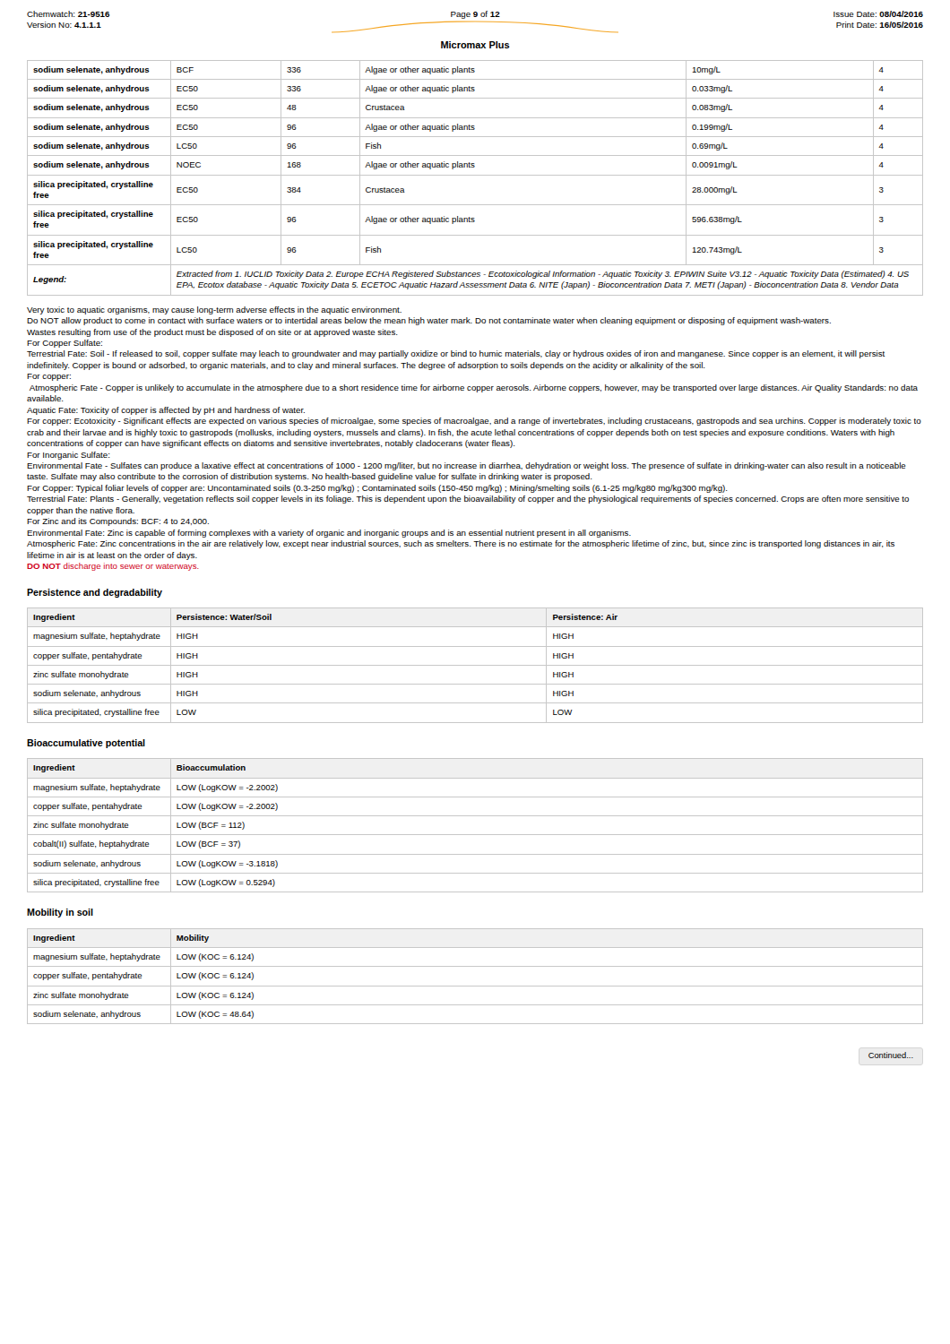Chemwatch: 21-9516
Version No: 4.1.1.1
Page 9 of 12
Issue Date: 08/04/2016
Print Date: 16/05/2016
Micromax Plus
| sodium selenate, anhydrous | BCF | 336 | Algae or other aquatic plants | 10mg/L | 4 |
| sodium selenate, anhydrous | EC50 | 336 | Algae or other aquatic plants | 0.033mg/L | 4 |
| sodium selenate, anhydrous | EC50 | 48 | Crustacea | 0.083mg/L | 4 |
| sodium selenate, anhydrous | EC50 | 96 | Algae or other aquatic plants | 0.199mg/L | 4 |
| sodium selenate, anhydrous | LC50 | 96 | Fish | 0.69mg/L | 4 |
| sodium selenate, anhydrous | NOEC | 168 | Algae or other aquatic plants | 0.0091mg/L | 4 |
| silica precipitated, crystalline free | EC50 | 384 | Crustacea | 28.000mg/L | 3 |
| silica precipitated, crystalline free | EC50 | 96 | Algae or other aquatic plants | 596.638mg/L | 3 |
| silica precipitated, crystalline free | LC50 | 96 | Fish | 120.743mg/L | 3 |
| Legend: | Extracted from 1. IUCLID Toxicity Data 2. Europe ECHA Registered Substances - Ecotoxicological Information - Aquatic Toxicity 3. EPIWIN Suite V3.12 - Aquatic Toxicity Data (Estimated) 4. US EPA, Ecotox database - Aquatic Toxicity Data 5. ECETOC Aquatic Hazard Assessment Data 6. NITE (Japan) - Bioconcentration Data 7. METI (Japan) - Bioconcentration Data 8. Vendor Data |
Very toxic to aquatic organisms, may cause long-term adverse effects in the aquatic environment.
Do NOT allow product to come in contact with surface waters or to intertidal areas below the mean high water mark. Do not contaminate water when cleaning equipment or disposing of equipment wash-waters.
Wastes resulting from use of the product must be disposed of on site or at approved waste sites.
For Copper Sulfate:
Terrestrial Fate: Soil - If released to soil, copper sulfate may leach to groundwater and may partially oxidize or bind to humic materials, clay or hydrous oxides of iron and manganese. Since copper is an element, it will persist indefinitely. Copper is bound or adsorbed, to organic materials, and to clay and mineral surfaces. The degree of adsorption to soils depends on the acidity or alkalinity of the soil.
For copper:
Atmospheric Fate - Copper is unlikely to accumulate in the atmosphere due to a short residence time for airborne copper aerosols. Airborne coppers, however, may be transported over large distances. Air Quality Standards: no data available.
Aquatic Fate: Toxicity of copper is affected by pH and hardness of water.
For copper: Ecotoxicity - Significant effects are expected on various species of microalgae, some species of macroalgae, and a range of invertebrates, including crustaceans, gastropods and sea urchins. Copper is moderately toxic to crab and their larvae and is highly toxic to gastropods (mollusks, including oysters, mussels and clams). In fish, the acute lethal concentrations of copper depends both on test species and exposure conditions. Waters with high concentrations of copper can have significant effects on diatoms and sensitive invertebrates, notably cladocerans (water fleas).
For Inorganic Sulfate:
Environmental Fate - Sulfates can produce a laxative effect at concentrations of 1000 - 1200 mg/liter, but no increase in diarrhea, dehydration or weight loss. The presence of sulfate in drinking-water can also result in a noticeable taste. Sulfate may also contribute to the corrosion of distribution systems. No health-based guideline value for sulfate in drinking water is proposed.
For Copper: Typical foliar levels of copper are: Uncontaminated soils (0.3-250 mg/kg) ; Contaminated soils (150-450 mg/kg) ; Mining/smelting soils (6.1-25 mg/kg80 mg/kg300 mg/kg).
Terrestrial Fate: Plants - Generally, vegetation reflects soil copper levels in its foliage. This is dependent upon the bioavailability of copper and the physiological requirements of species concerned. Crops are often more sensitive to copper than the native flora.
For Zinc and its Compounds: BCF: 4 to 24,000.
Environmental Fate: Zinc is capable of forming complexes with a variety of organic and inorganic groups and is an essential nutrient present in all organisms.
Atmospheric Fate: Zinc concentrations in the air are relatively low, except near industrial sources, such as smelters. There is no estimate for the atmospheric lifetime of zinc, but, since zinc is transported long distances in air, its lifetime in air is at least on the order of days.
DO NOT discharge into sewer or waterways.
Persistence and degradability
| Ingredient | Persistence: Water/Soil | Persistence: Air |
| --- | --- | --- |
| magnesium sulfate, heptahydrate | HIGH | HIGH |
| copper sulfate, pentahydrate | HIGH | HIGH |
| zinc sulfate monohydrate | HIGH | HIGH |
| sodium selenate, anhydrous | HIGH | HIGH |
| silica precipitated, crystalline free | LOW | LOW |
Bioaccumulative potential
| Ingredient | Bioaccumulation |
| --- | --- |
| magnesium sulfate, heptahydrate | LOW (LogKOW = -2.2002) |
| copper sulfate, pentahydrate | LOW (LogKOW = -2.2002) |
| zinc sulfate monohydrate | LOW (BCF = 112) |
| cobalt(II) sulfate, heptahydrate | LOW (BCF = 37) |
| sodium selenate, anhydrous | LOW (LogKOW = -3.1818) |
| silica precipitated, crystalline free | LOW (LogKOW = 0.5294) |
Mobility in soil
| Ingredient | Mobility |
| --- | --- |
| magnesium sulfate, heptahydrate | LOW (KOC = 6.124) |
| copper sulfate, pentahydrate | LOW (KOC = 6.124) |
| zinc sulfate monohydrate | LOW (KOC = 6.124) |
| sodium selenate, anhydrous | LOW (KOC = 48.64) |
Continued...